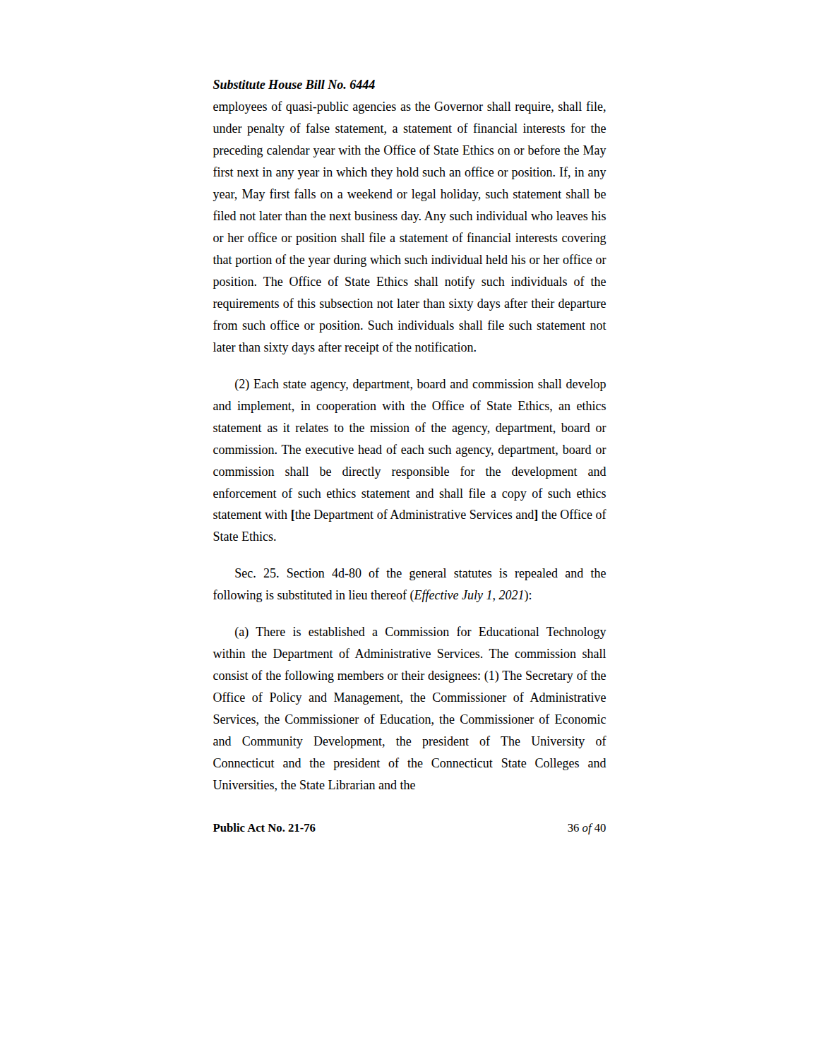Substitute House Bill No. 6444
employees of quasi-public agencies as the Governor shall require, shall file, under penalty of false statement, a statement of financial interests for the preceding calendar year with the Office of State Ethics on or before the May first next in any year in which they hold such an office or position. If, in any year, May first falls on a weekend or legal holiday, such statement shall be filed not later than the next business day. Any such individual who leaves his or her office or position shall file a statement of financial interests covering that portion of the year during which such individual held his or her office or position. The Office of State Ethics shall notify such individuals of the requirements of this subsection not later than sixty days after their departure from such office or position. Such individuals shall file such statement not later than sixty days after receipt of the notification.
(2) Each state agency, department, board and commission shall develop and implement, in cooperation with the Office of State Ethics, an ethics statement as it relates to the mission of the agency, department, board or commission. The executive head of each such agency, department, board or commission shall be directly responsible for the development and enforcement of such ethics statement and shall file a copy of such ethics statement with [the Department of Administrative Services and] the Office of State Ethics.
Sec. 25. Section 4d-80 of the general statutes is repealed and the following is substituted in lieu thereof (Effective July 1, 2021):
(a) There is established a Commission for Educational Technology within the Department of Administrative Services. The commission shall consist of the following members or their designees: (1) The Secretary of the Office of Policy and Management, the Commissioner of Administrative Services, the Commissioner of Education, the Commissioner of Economic and Community Development, the president of The University of Connecticut and the president of the Connecticut State Colleges and Universities, the State Librarian and the
Public Act No. 21-76
36 of 40